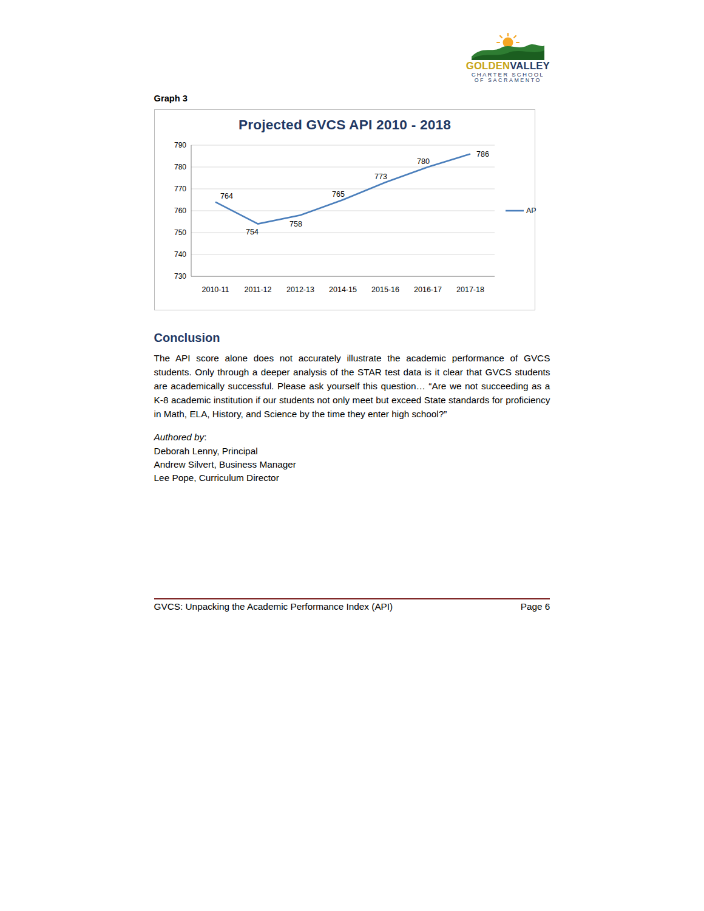GOLDENVALLEY
CHARTER SCHOOL
OF SACRAMENTO
Graph 3
Projected GVCS API 2010 - 2018
790 780 770 760 750 740 730 764 754 758 765 773 780 786 API 2010-11 2011-12 2012-13 2014-15 2015-16 2016-17 2017-18
Conclusion
The API score alone does not accurately illustrate the academic performance of GVCS students. Only through a deeper analysis of the STAR test data is it clear that GVCS students are academically successful. Please ask yourself this question… “Are we not succeeding as a K-8 academic institution if our students not only meet but exceed State standards for proficiency in Math, ELA, History, and Science by the time they enter high school?”
Authored by:
Deborah Lenny, Principal
Andrew Silvert, Business Manager
Lee Pope, Curriculum Director
GVCS: Unpacking the Academic Performance Index (API) Page 6